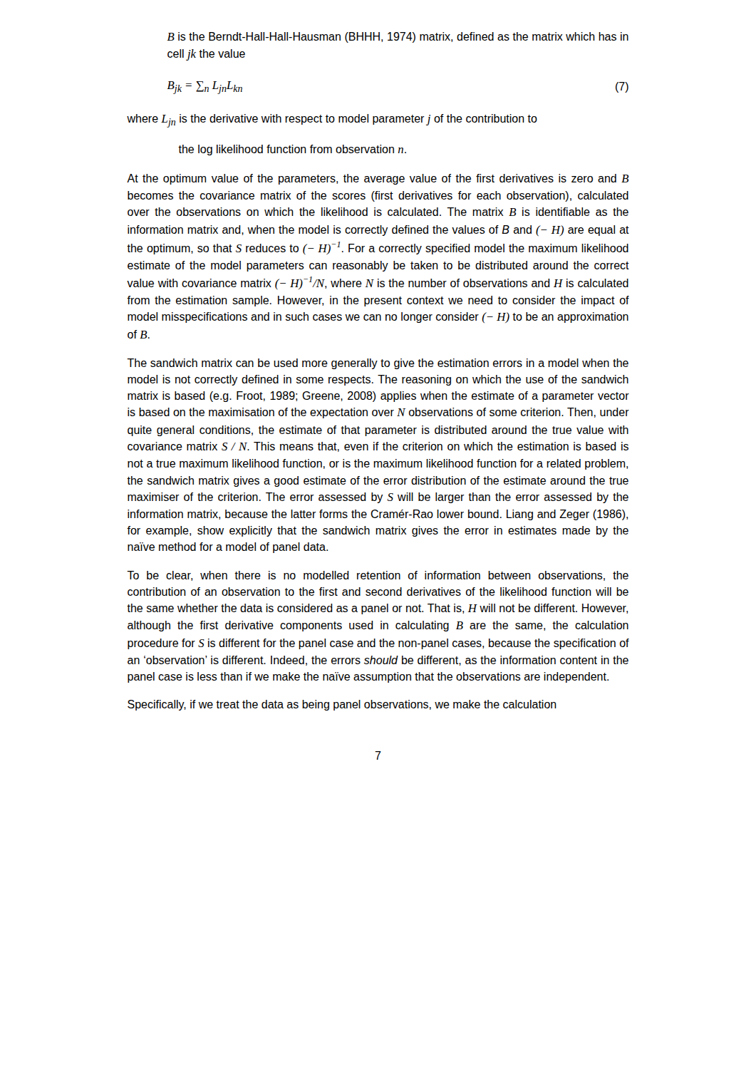B is the Berndt-Hall-Hall-Hausman (BHHH, 1974) matrix, defined as the matrix which has in cell jk the value
Bjk = ∑n LjnLkn (7)
where Ljn is the derivative with respect to model parameter j of the contribution to
the log likelihood function from observation n.
At the optimum value of the parameters, the average value of the first derivatives is zero and B becomes the covariance matrix of the scores (first derivatives for each observation), calculated over the observations on which the likelihood is calculated. The matrix B is identifiable as the information matrix and, when the model is correctly defined the values of B and (− H) are equal at the optimum, so that S reduces to (− H)−1. For a correctly specified model the maximum likelihood estimate of the model parameters can reasonably be taken to be distributed around the correct value with covariance matrix (− H)−1/N, where N is the number of observations and H is calculated from the estimation sample. However, in the present context we need to consider the impact of model misspecifications and in such cases we can no longer consider (− H) to be an approximation of B.
The sandwich matrix can be used more generally to give the estimation errors in a model when the model is not correctly defined in some respects. The reasoning on which the use of the sandwich matrix is based (e.g. Froot, 1989; Greene, 2008) applies when the estimate of a parameter vector is based on the maximisation of the expectation over N observations of some criterion. Then, under quite general conditions, the estimate of that parameter is distributed around the true value with covariance matrix S / N. This means that, even if the criterion on which the estimation is based is not a true maximum likelihood function, or is the maximum likelihood function for a related problem, the sandwich matrix gives a good estimate of the error distribution of the estimate around the true maximiser of the criterion. The error assessed by S will be larger than the error assessed by the information matrix, because the latter forms the Cramér-Rao lower bound. Liang and Zeger (1986), for example, show explicitly that the sandwich matrix gives the error in estimates made by the naïve method for a model of panel data.
To be clear, when there is no modelled retention of information between observations, the contribution of an observation to the first and second derivatives of the likelihood function will be the same whether the data is considered as a panel or not. That is, H will not be different. However, although the first derivative components used in calculating B are the same, the calculation procedure for S is different for the panel case and the non-panel cases, because the specification of an ‘observation’ is different. Indeed, the errors should be different, as the information content in the panel case is less than if we make the naïve assumption that the observations are independent.
Specifically, if we treat the data as being panel observations, we make the calculation
7